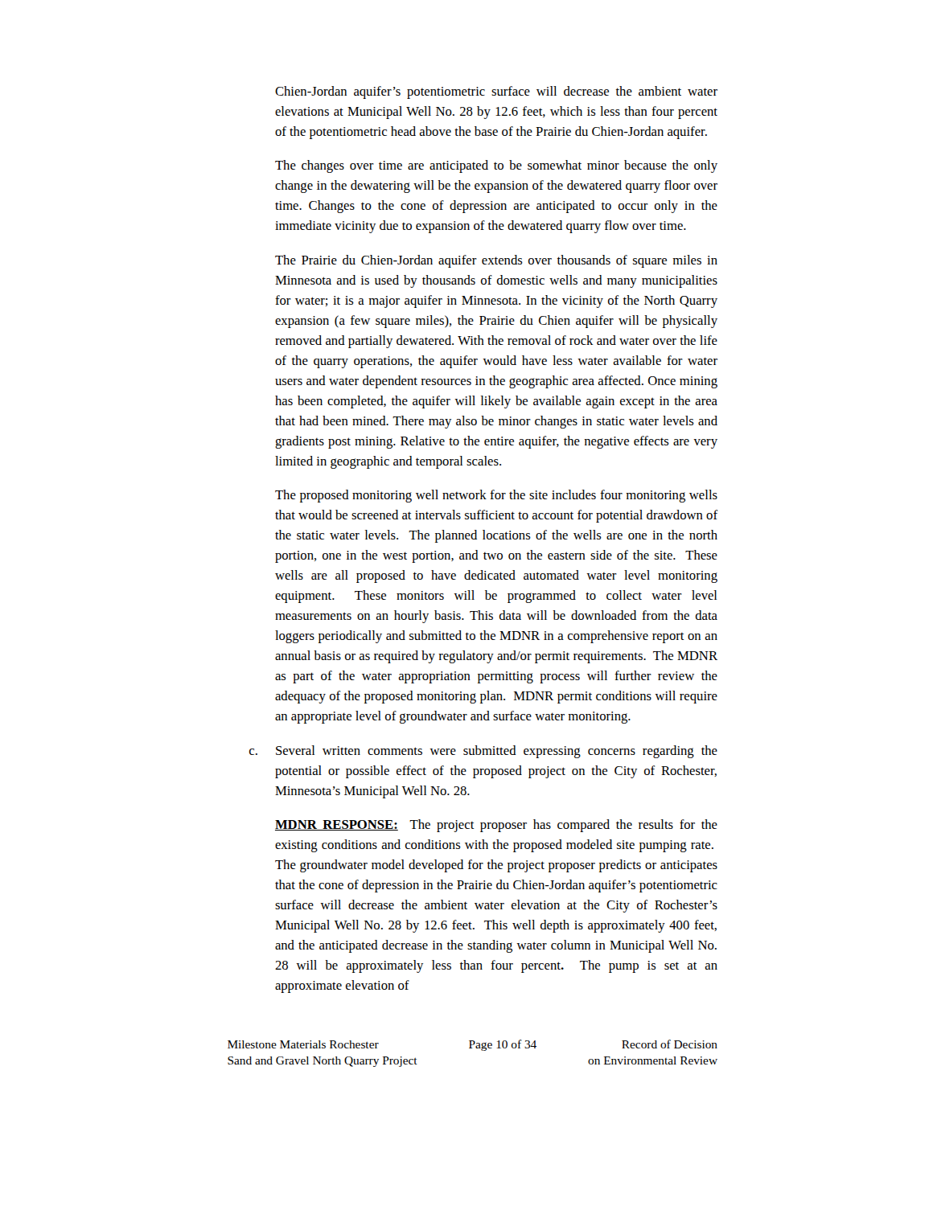Chien-Jordan aquifer’s potentiometric surface will decrease the ambient water elevations at Municipal Well No. 28 by 12.6 feet, which is less than four percent of the potentiometric head above the base of the Prairie du Chien-Jordan aquifer.
The changes over time are anticipated to be somewhat minor because the only change in the dewatering will be the expansion of the dewatered quarry floor over time. Changes to the cone of depression are anticipated to occur only in the immediate vicinity due to expansion of the dewatered quarry flow over time.
The Prairie du Chien-Jordan aquifer extends over thousands of square miles in Minnesota and is used by thousands of domestic wells and many municipalities for water; it is a major aquifer in Minnesota. In the vicinity of the North Quarry expansion (a few square miles), the Prairie du Chien aquifer will be physically removed and partially dewatered. With the removal of rock and water over the life of the quarry operations, the aquifer would have less water available for water users and water dependent resources in the geographic area affected. Once mining has been completed, the aquifer will likely be available again except in the area that had been mined. There may also be minor changes in static water levels and gradients post mining. Relative to the entire aquifer, the negative effects are very limited in geographic and temporal scales.
The proposed monitoring well network for the site includes four monitoring wells that would be screened at intervals sufficient to account for potential drawdown of the static water levels. The planned locations of the wells are one in the north portion, one in the west portion, and two on the eastern side of the site. These wells are all proposed to have dedicated automated water level monitoring equipment. These monitors will be programmed to collect water level measurements on an hourly basis. This data will be downloaded from the data loggers periodically and submitted to the MDNR in a comprehensive report on an annual basis or as required by regulatory and/or permit requirements. The MDNR as part of the water appropriation permitting process will further review the adequacy of the proposed monitoring plan. MDNR permit conditions will require an appropriate level of groundwater and surface water monitoring.
c.
Several written comments were submitted expressing concerns regarding the potential or possible effect of the proposed project on the City of Rochester, Minnesota’s Municipal Well No. 28.
MDNR RESPONSE: The project proposer has compared the results for the existing conditions and conditions with the proposed modeled site pumping rate. The groundwater model developed for the project proposer predicts or anticipates that the cone of depression in the Prairie du Chien-Jordan aquifer’s potentiometric surface will decrease the ambient water elevation at the City of Rochester’s Municipal Well No. 28 by 12.6 feet. This well depth is approximately 400 feet, and the anticipated decrease in the standing water column in Municipal Well No. 28 will be approximately less than four percent. The pump is set at an approximate elevation of
Milestone Materials Rochester
Sand and Gravel North Quarry Project
Page 10 of 34
Record of Decision
on Environmental Review